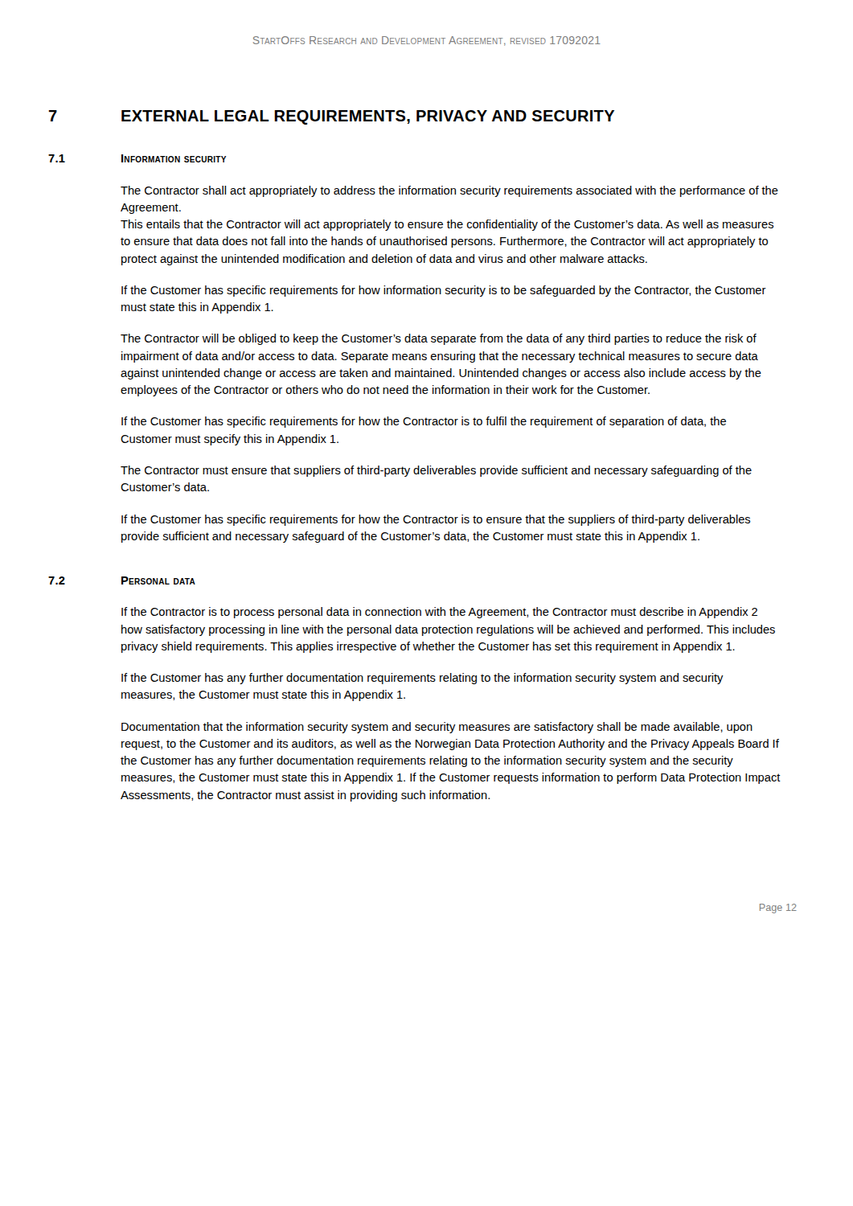StartOffs Research and Development Agreement, revised 17092021
7 EXTERNAL LEGAL REQUIREMENTS, PRIVACY AND SECURITY
7.1 Information security
The Contractor shall act appropriately to address the information security requirements associated with the performance of the Agreement.
This entails that the Contractor will act appropriately to ensure the confidentiality of the Customer’s data. As well as measures to ensure that data does not fall into the hands of unauthorised persons. Furthermore, the Contractor will act appropriately to protect against the unintended modification and deletion of data and virus and other malware attacks.
If the Customer has specific requirements for how information security is to be safeguarded by the Contractor, the Customer must state this in Appendix 1.
The Contractor will be obliged to keep the Customer’s data separate from the data of any third parties to reduce the risk of impairment of data and/or access to data. Separate means ensuring that the necessary technical measures to secure data against unintended change or access are taken and maintained. Unintended changes or access also include access by the employees of the Contractor or others who do not need the information in their work for the Customer.
If the Customer has specific requirements for how the Contractor is to fulfil the requirement of separation of data, the Customer must specify this in Appendix 1.
The Contractor must ensure that suppliers of third-party deliverables provide sufficient and necessary safeguarding of the Customer’s data.
If the Customer has specific requirements for how the Contractor is to ensure that the suppliers of third-party deliverables provide sufficient and necessary safeguard of the Customer’s data, the Customer must state this in Appendix 1.
7.2 Personal data
If the Contractor is to process personal data in connection with the Agreement, the Contractor must describe in Appendix 2 how satisfactory processing in line with the personal data protection regulations will be achieved and performed. This includes privacy shield requirements. This applies irrespective of whether the Customer has set this requirement in Appendix 1.
If the Customer has any further documentation requirements relating to the information security system and security measures, the Customer must state this in Appendix 1.
Documentation that the information security system and security measures are satisfactory shall be made available, upon request, to the Customer and its auditors, as well as the Norwegian Data Protection Authority and the Privacy Appeals Board If the Customer has any further documentation requirements relating to the information security system and the security measures, the Customer must state this in Appendix 1. If the Customer requests information to perform Data Protection Impact Assessments, the Contractor must assist in providing such information.
Page 12